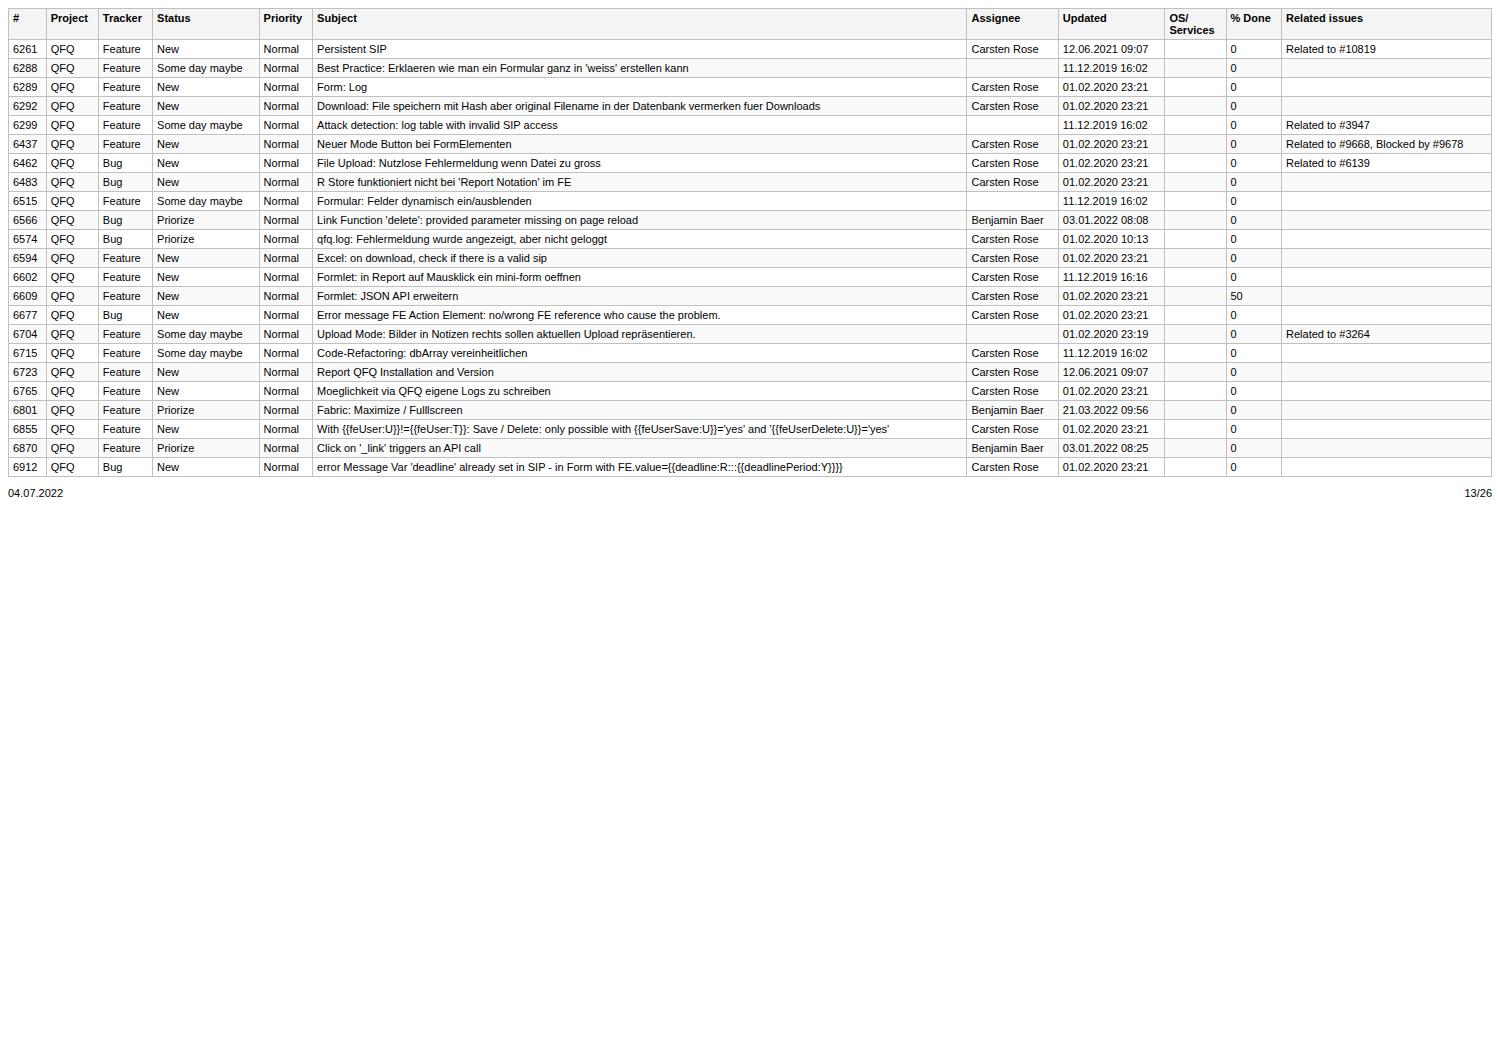| # | Project | Tracker | Status | Priority | Subject | Assignee | Updated | OS/ Services | % Done | Related issues |
| --- | --- | --- | --- | --- | --- | --- | --- | --- | --- | --- |
| 6261 | QFQ | Feature | New | Normal | Persistent SIP | Carsten Rose | 12.06.2021 09:07 | | 0 | Related to #10819 |
| 6288 | QFQ | Feature | Some day maybe | Normal | Best Practice: Erklaeren wie man ein Formular ganz in 'weiss' erstellen kann | | 11.12.2019 16:02 | | 0 | |
| 6289 | QFQ | Feature | New | Normal | Form: Log | Carsten Rose | 01.02.2020 23:21 | | 0 | |
| 6292 | QFQ | Feature | New | Normal | Download: File speichern mit Hash aber original Filename in der Datenbank vermerken fuer Downloads | Carsten Rose | 01.02.2020 23:21 | | 0 | |
| 6299 | QFQ | Feature | Some day maybe | Normal | Attack detection: log table with invalid SIP access | | 11.12.2019 16:02 | | 0 | Related to #3947 |
| 6437 | QFQ | Feature | New | Normal | Neuer Mode Button bei FormElementen | Carsten Rose | 01.02.2020 23:21 | | 0 | Related to #9668, Blocked by #9678 |
| 6462 | QFQ | Bug | New | Normal | File Upload: Nutzlose Fehlermeldung wenn Datei zu gross | Carsten Rose | 01.02.2020 23:21 | | 0 | Related to #6139 |
| 6483 | QFQ | Bug | New | Normal | R Store funktioniert nicht bei 'Report Notation' im FE | Carsten Rose | 01.02.2020 23:21 | | 0 | |
| 6515 | QFQ | Feature | Some day maybe | Normal | Formular: Felder dynamisch ein/ausblenden | | 11.12.2019 16:02 | | 0 | |
| 6566 | QFQ | Bug | Priorize | Normal | Link Function 'delete': provided parameter missing on page reload | Benjamin Baer | 03.01.2022 08:08 | | 0 | |
| 6574 | QFQ | Bug | Priorize | Normal | qfq.log: Fehlermeldung wurde angezeigt, aber nicht geloggt | Carsten Rose | 01.02.2020 10:13 | | 0 | |
| 6594 | QFQ | Feature | New | Normal | Excel: on download, check if there is a valid sip | Carsten Rose | 01.02.2020 23:21 | | 0 | |
| 6602 | QFQ | Feature | New | Normal | Formlet: in Report auf Mausklick ein mini-form oeffnen | Carsten Rose | 11.12.2019 16:16 | | 0 | |
| 6609 | QFQ | Feature | New | Normal | Formlet: JSON API erweitern | Carsten Rose | 01.02.2020 23:21 | | 50 | |
| 6677 | QFQ | Bug | New | Normal | Error message FE Action Element: no/wrong FE reference who cause the problem. | Carsten Rose | 01.02.2020 23:21 | | 0 | |
| 6704 | QFQ | Feature | Some day maybe | Normal | Upload Mode: Bilder in Notizen rechts sollen aktuellen Upload repräsentieren. | | 01.02.2020 23:19 | | 0 | Related to #3264 |
| 6715 | QFQ | Feature | Some day maybe | Normal | Code-Refactoring: dbArray vereinheitlichen | Carsten Rose | 11.12.2019 16:02 | | 0 | |
| 6723 | QFQ | Feature | New | Normal | Report QFQ Installation and Version | Carsten Rose | 12.06.2021 09:07 | | 0 | |
| 6765 | QFQ | Feature | New | Normal | Moeglichkeit via QFQ eigene Logs zu schreiben | Carsten Rose | 01.02.2020 23:21 | | 0 | |
| 6801 | QFQ | Feature | Priorize | Normal | Fabric: Maximize / Fulllscreen | Benjamin Baer | 21.03.2022 09:56 | | 0 | |
| 6855 | QFQ | Feature | New | Normal | With {{feUser:U}}!={{feUser:T}}: Save / Delete: only possible with {{feUserSave:U}}='yes' and '{{feUserDelete:U}}='yes' | Carsten Rose | 01.02.2020 23:21 | | 0 | |
| 6870 | QFQ | Feature | Priorize | Normal | Click on '_link' triggers an API call | Benjamin Baer | 03.01.2022 08:25 | | 0 | |
| 6912 | QFQ | Bug | New | Normal | error Message Var 'deadline' already set in SIP - in Form with FE.value={{deadline:R:::{{deadlinePeriod:Y}}}} | Carsten Rose | 01.02.2020 23:21 | | 0 | |
04.07.2022 13/26